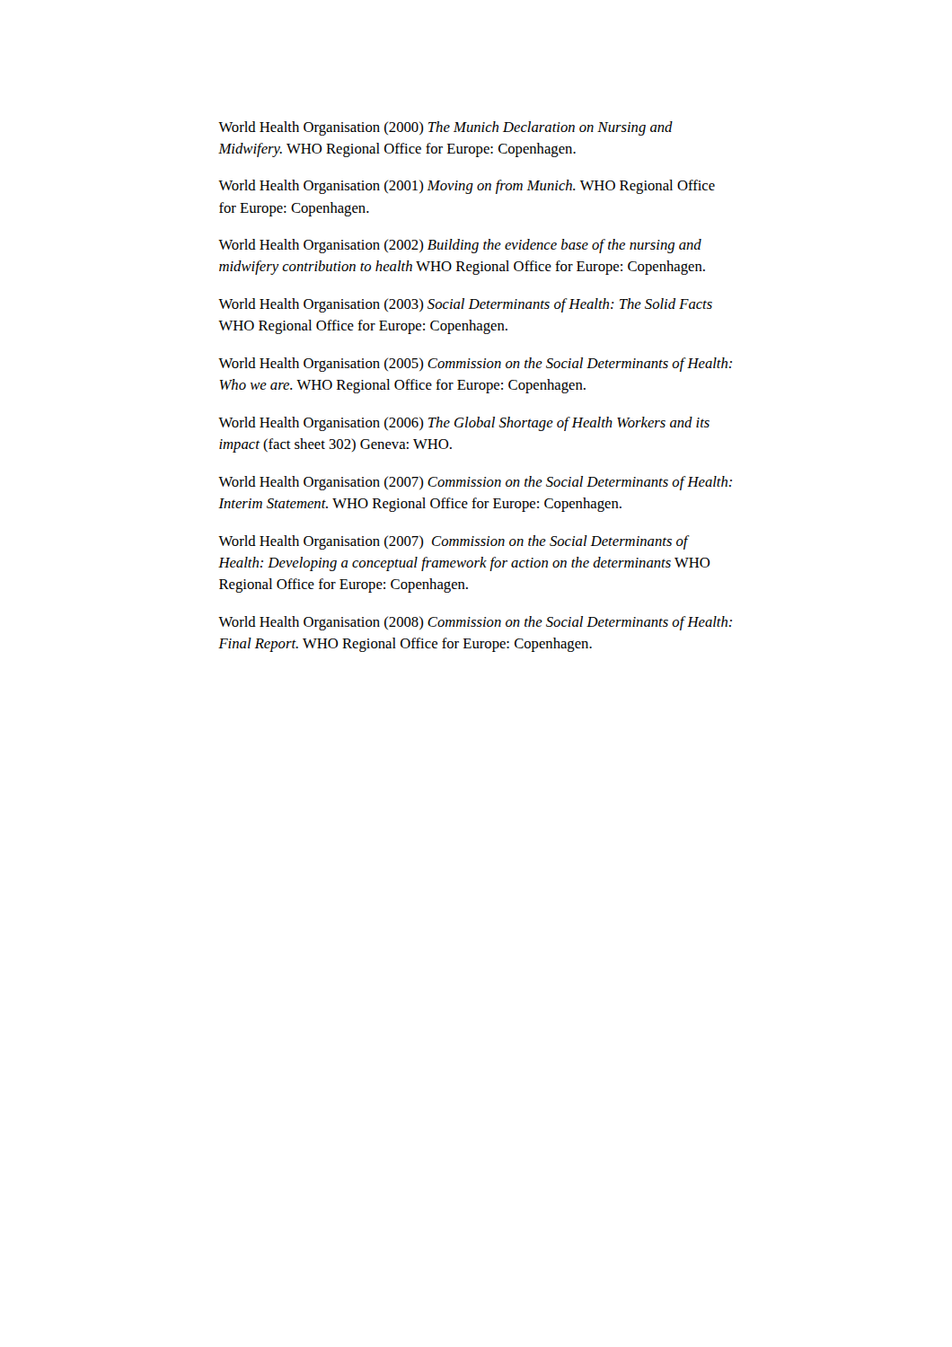World Health Organisation (2000) The Munich Declaration on Nursing and Midwifery. WHO Regional Office for Europe: Copenhagen.
World Health Organisation (2001) Moving on from Munich. WHO Regional Office for Europe: Copenhagen.
World Health Organisation (2002) Building the evidence base of the nursing and midwifery contribution to health WHO Regional Office for Europe: Copenhagen.
World Health Organisation (2003) Social Determinants of Health: The Solid Facts WHO Regional Office for Europe: Copenhagen.
World Health Organisation (2005) Commission on the Social Determinants of Health: Who we are. WHO Regional Office for Europe: Copenhagen.
World Health Organisation (2006) The Global Shortage of Health Workers and its impact (fact sheet 302) Geneva: WHO.
World Health Organisation (2007) Commission on the Social Determinants of Health: Interim Statement. WHO Regional Office for Europe: Copenhagen.
World Health Organisation (2007) Commission on the Social Determinants of Health: Developing a conceptual framework for action on the determinants WHO Regional Office for Europe: Copenhagen.
World Health Organisation (2008) Commission on the Social Determinants of Health: Final Report. WHO Regional Office for Europe: Copenhagen.